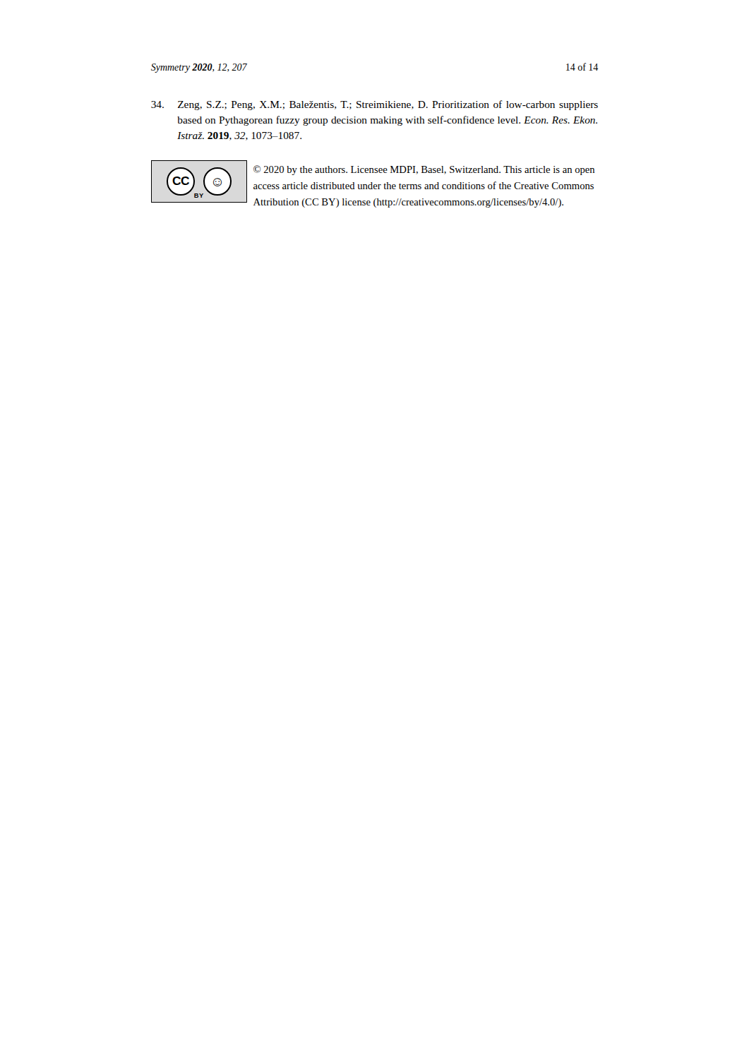Symmetry 2020, 12, 207 14 of 14
34. Zeng, S.Z.; Peng, X.M.; Baležentis, T.; Streimikiene, D. Prioritization of low-carbon suppliers based on Pythagorean fuzzy group decision making with self-confidence level. Econ. Res. Ekon. Istraž. 2019, 32, 1073–1087.
CC
☺
BY
© 2020 by the authors. Licensee MDPI, Basel, Switzerland. This article is an open access article distributed under the terms and conditions of the Creative Commons Attribution (CC BY) license (http://creativecommons.org/licenses/by/4.0/).